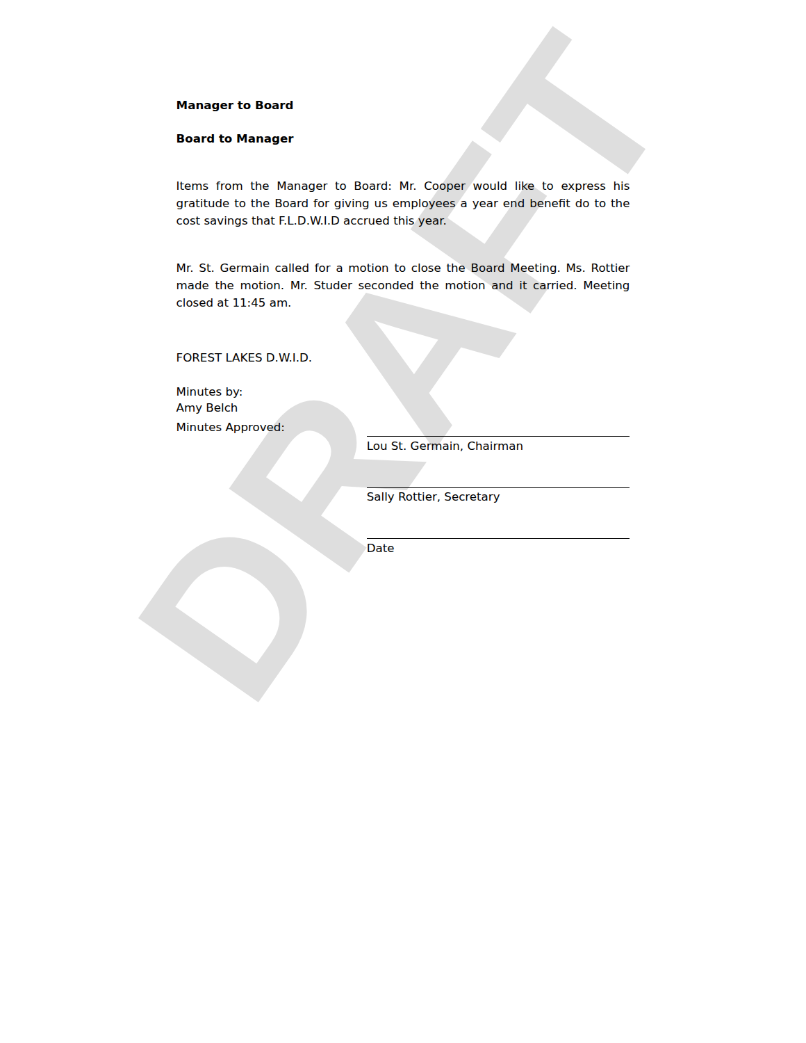DRAFT
Manager to Board
Board to Manager
Items from the Manager to Board: Mr. Cooper would like to express his gratitude to the Board for giving us employees a year end benefit do to the cost savings that F.L.D.W.I.D accrued this year.
Mr. St. Germain called for a motion to close the Board Meeting. Ms. Rottier made the motion. Mr. Studer seconded the motion and it carried. Meeting closed at 11:45 am.
FOREST LAKES D.W.I.D.
Minutes by:
Amy Belch
| Minutes Approved: | Lou St. Germain, Chairman Sally Rottier, Secretary Date |